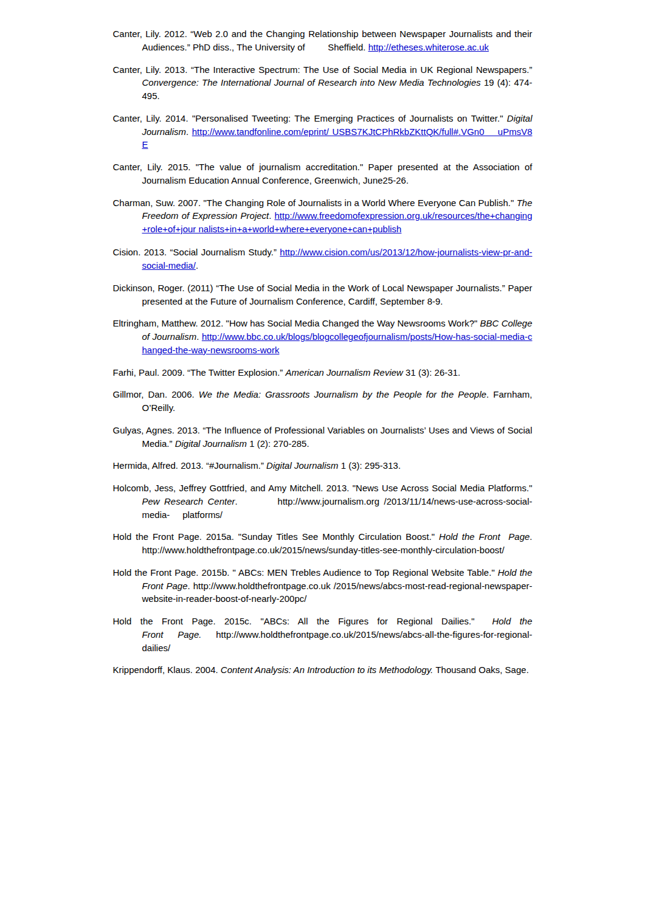Canter, Lily. 2012. “Web 2.0 and the Changing Relationship between Newspaper Journalists and their Audiences.” PhD diss., The University of Sheffield. http://etheses.whiterose.ac.uk
Canter, Lily. 2013. “The Interactive Spectrum: The Use of Social Media in UK Regional Newspapers.” Convergence: The International Journal of Research into New Media Technologies 19 (4): 474-495.
Canter, Lily. 2014. "Personalised Tweeting: The Emerging Practices of Journalists on Twitter." Digital Journalism. http://www.tandfonline.com/eprint/ USBS7KJtCPhRkbZKttQK/full#.VGn0 uPmsV8E
Canter, Lily. 2015. "The value of journalism accreditation." Paper presented at the Association of Journalism Education Annual Conference, Greenwich, June25-26.
Charman, Suw. 2007. "The Changing Role of Journalists in a World Where Everyone Can Publish." The Freedom of Expression Project. http://www.freedomofexpression.org.uk/resources/the+changing+role+of+jour nalists+in+a+world+where+everyone+can+publish
Cision. 2013. “Social Journalism Study.” http://www.cision.com/us/2013/12/how-journalists-view-pr-and-social-media/.
Dickinson, Roger. (2011) “The Use of Social Media in the Work of Local Newspaper Journalists.” Paper presented at the Future of Journalism Conference, Cardiff, September 8-9.
Eltringham, Matthew. 2012. "How has Social Media Changed the Way Newsrooms Work?" BBC College of Journalism. http://www.bbc.co.uk/blogs/blogcollegeofjournalism/posts/How-has-social-media-changed-the-way-newsrooms-work
Farhi, Paul. 2009. “The Twitter Explosion.” American Journalism Review 31 (3): 26-31.
Gillmor, Dan. 2006. We the Media: Grassroots Journalism by the People for the People. Farnham, O’Reilly.
Gulyas, Agnes. 2013. “The Influence of Professional Variables on Journalists’ Uses and Views of Social Media.” Digital Journalism 1 (2): 270-285.
Hermida, Alfred. 2013. “#Journalism.” Digital Journalism 1 (3): 295-313.
Holcomb, Jess, Jeffrey Gottfried, and Amy Mitchell. 2013. "News Use Across Social Media Platforms." Pew Research Center. http://www.journalism.org /2013/11/14/news-use-across-social-media- platforms/
Hold the Front Page. 2015a. "Sunday Titles See Monthly Circulation Boost." Hold the Front Page. http://www.holdthefrontpage.co.uk/2015/news/sunday-titles-see-monthly-circulation-boost/
Hold the Front Page. 2015b. " ABCs: MEN Trebles Audience to Top Regional Website Table." Hold the Front Page. http://www.holdthefrontpage.co.uk /2015/news/abcs-most-read-regional-newspaper-website-in-reader-boost-of-nearly-200pc/
Hold the Front Page. 2015c. "ABCs: All the Figures for Regional Dailies." Hold the Front Page. http://www.holdthefrontpage.co.uk/2015/news/abcs-all-the-figures-for-regional-dailies/
Krippendorff, Klaus. 2004. Content Analysis: An Introduction to its Methodology. Thousand Oaks, Sage.